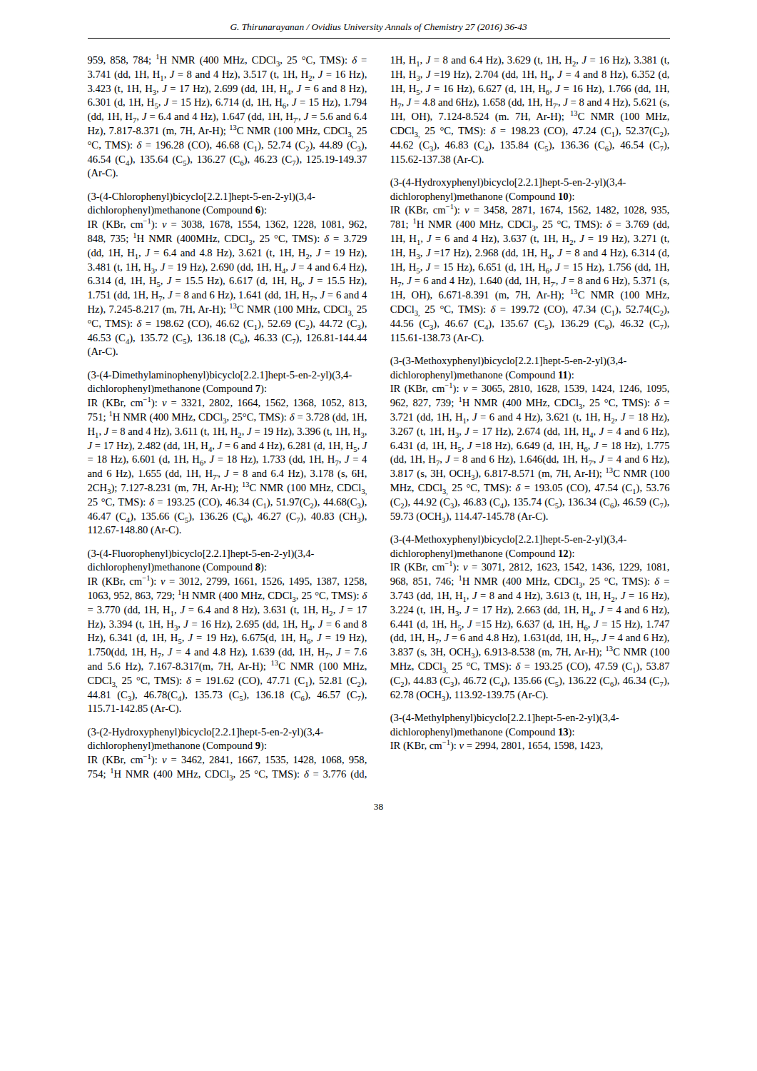G. Thirunarayanan / Ovidius University Annals of Chemistry 27 (2016) 36-43
959, 858, 784; 1H NMR (400 MHz, CDCl3, 25 °C, TMS): δ = 3.741 (dd, 1H, H1, J = 8 and 4 Hz), 3.517 (t, 1H, H2, J = 16 Hz), 3.423 (t, 1H, H3, J = 17 Hz), 2.699 (dd, 1H, H4, J = 6 and 8 Hz), 6.301 (d, 1H, H5, J = 15 Hz), 6.714 (d, 1H, H6, J = 15 Hz), 1.794 (dd, 1H, H7, J = 6.4 and 4 Hz), 1.647 (dd, 1H, H7', J = 5.6 and 6.4 Hz), 7.817-8.371 (m, 7H, Ar-H); 13C NMR (100 MHz, CDCl3, 25 °C, TMS): δ = 196.28 (CO), 46.68 (C1), 52.74 (C2), 44.89 (C3), 46.54 (C4), 135.64 (C5), 136.27 (C6), 46.23 (C7), 125.19-149.37 (Ar-C).
(3-(4-Chlorophenyl)bicyclo[2.2.1]hept-5-en-2-yl)(3,4-dichlorophenyl)methanone (Compound 6): IR (KBr, cm−1): ν = 3038, 1678, 1554, 1362, 1228, 1081, 962, 848, 735; 1H NMR (400MHz, CDCl3, 25 °C, TMS): δ = 3.729 (dd, 1H, H1, J = 6.4 and 4.8 Hz), 3.621 (t, 1H, H2, J = 19 Hz), 3.481 (t, 1H, H3, J = 19 Hz), 2.690 (dd, 1H, H4, J = 4 and 6.4 Hz), 6.314 (d, 1H, H5, J = 15.5 Hz), 6.617 (d, 1H, H6, J = 15.5 Hz), 1.751 (dd, 1H, H7, J = 8 and 6 Hz), 1.641 (dd, 1H, H7', J = 6 and 4 Hz), 7.245-8.217 (m, 7H, Ar-H); 13C NMR (100 MHz, CDCl3, 25 °C, TMS): δ = 198.62 (CO), 46.62 (C1), 52.69 (C2), 44.72 (C3), 46.53 (C4), 135.72 (C5), 136.18 (C6), 46.33 (C7), 126.81-144.44 (Ar-C).
(3-(4-Dimethylaminophenyl)bicyclo[2.2.1]hept-5-en-2-yl)(3,4-dichlorophenyl)methanone (Compound 7): IR (KBr, cm−1): ν = 3321, 2802, 1664, 1562, 1368, 1052, 813, 751; 1H NMR (400 MHz, CDCl3, 25°C, TMS): δ = 3.728 (dd, 1H, H1, J = 8 and 4 Hz), 3.611 (t, 1H, H2, J = 19 Hz), 3.396 (t, 1H, H3, J = 17 Hz), 2.482 (dd, 1H, H4, J = 6 and 4 Hz), 6.281 (d, 1H, H5, J = 18 Hz), 6.601 (d, 1H, H6, J = 18 Hz), 1.733 (dd, 1H, H7, J = 4 and 6 Hz), 1.655 (dd, 1H, H7', J = 8 and 6.4 Hz), 3.178 (s, 6H, 2CH3); 7.127-8.231 (m, 7H, Ar-H); 13C NMR (100 MHz, CDCl3, 25 °C, TMS): δ = 193.25 (CO), 46.34 (C1), 51.97(C2), 44.68(C3), 46.47 (C4), 135.66 (C5), 136.26 (C6), 46.27 (C7), 40.83 (CH3), 112.67-148.80 (Ar-C).
(3-(4-Fluorophenyl)bicyclo[2.2.1]hept-5-en-2-yl)(3,4-dichlorophenyl)methanone (Compound 8): IR (KBr, cm−1): ν = 3012, 2799, 1661, 1526, 1495, 1387, 1258, 1063, 952, 863, 729; 1H NMR (400 MHz, CDCl3, 25 °C, TMS): δ = 3.770 (dd, 1H, H1, J = 6.4 and 8 Hz), 3.631 (t, 1H, H2, J = 17 Hz), 3.394 (t, 1H, H3, J = 16 Hz), 2.695 (dd, 1H, H4, J = 6 and 8 Hz), 6.341 (d, 1H, H5, J = 19 Hz), 6.675(d, 1H, H6, J = 19 Hz), 1.750(dd, 1H, H7, J = 4 and 4.8 Hz), 1.639 (dd, 1H, H7', J = 7.6 and 5.6 Hz), 7.167-8.317(m, 7H, Ar-H); 13C NMR (100 MHz, CDCl3, 25 °C, TMS): δ = 191.62 (CO), 47.71 (C1), 52.81 (C2), 44.81 (C3), 46.78(C4), 135.73 (C5), 136.18 (C6), 46.57 (C7), 115.71-142.85 (Ar-C).
(3-(2-Hydroxyphenyl)bicyclo[2.2.1]hept-5-en-2-yl)(3,4-dichlorophenyl)methanone (Compound 9): IR (KBr, cm−1): ν = 3462, 2841, 1667, 1535, 1428, 1068, 958, 754; 1H NMR (400 MHz, CDCl3, 25 °C, TMS): δ = 3.776 (dd, 1H, H1, J = 8 and 6.4 Hz), 3.629 (t, 1H, H2, J = 16 Hz), 3.381 (t, 1H, H3, J =19 Hz), 2.704 (dd, 1H, H4, J = 4 and 8 Hz), 6.352 (d, 1H, H5, J = 16 Hz), 6.627 (d, 1H, H6, J = 16 Hz), 1.766 (dd, 1H, H7, J = 4.8 and 6Hz), 1.658 (dd, 1H, H7', J = 8 and 4 Hz), 5.621 (s, 1H, OH), 7.124-8.524 (m. 7H, Ar-H); 13C NMR (100 MHz, CDCl3, 25 °C, TMS): δ = 198.23 (CO), 47.24 (C1), 52.37(C2), 44.62 (C3), 46.83 (C4), 135.84 (C5), 136.36 (C6), 46.54 (C7), 115.62-137.38 (Ar-C).
(3-(4-Hydroxyphenyl)bicyclo[2.2.1]hept-5-en-2-yl)(3,4-dichlorophenyl)methanone (Compound 10): IR (KBr, cm−1): ν = 3458, 2871, 1674, 1562, 1482, 1028, 935, 781; 1H NMR (400 MHz, CDCl3, 25 °C, TMS): δ = 3.769 (dd, 1H, H1, J = 6 and 4 Hz), 3.637 (t, 1H, H2, J = 19 Hz), 3.271 (t, 1H, H3, J =17 Hz), 2.968 (dd, 1H, H4, J = 8 and 4 Hz), 6.314 (d, 1H, H5, J = 15 Hz), 6.651 (d, 1H, H6, J = 15 Hz), 1.756 (dd, 1H, H7, J = 6 and 4 Hz), 1.640 (dd, 1H, H7', J = 8 and 6 Hz), 5.371 (s, 1H, OH), 6.671-8.391 (m, 7H, Ar-H); 13C NMR (100 MHz, CDCl3, 25 °C, TMS): δ = 199.72 (CO), 47.34 (C1), 52.74(C2), 44.56 (C3), 46.67 (C4), 135.67 (C5), 136.29 (C6), 46.32 (C7), 115.61-138.73 (Ar-C).
(3-(3-Methoxyphenyl)bicyclo[2.2.1]hept-5-en-2-yl)(3,4-dichlorophenyl)methanone (Compound 11): IR (KBr, cm−1): ν = 3065, 2810, 1628, 1539, 1424, 1246, 1095, 962, 827, 739; 1H NMR (400 MHz, CDCl3, 25 °C, TMS): δ = 3.721 (dd, 1H, H1, J = 6 and 4 Hz), 3.621 (t, 1H, H2, J = 18 Hz), 3.267 (t, 1H, H3, J = 17 Hz), 2.674 (dd, 1H, H4, J = 4 and 6 Hz), 6.431 (d, 1H, H5, J =18 Hz), 6.649 (d, 1H, H6, J = 18 Hz), 1.775 (dd, 1H, H7, J = 8 and 6 Hz), 1.646(dd, 1H, H7', J = 4 and 6 Hz), 3.817 (s, 3H, OCH3), 6.817-8.571 (m, 7H, Ar-H); 13C NMR (100 MHz, CDCl3, 25 °C, TMS): δ = 193.05 (CO), 47.54 (C1), 53.76 (C2), 44.92 (C3), 46.83 (C4), 135.74 (C5), 136.34 (C6), 46.59 (C7), 59.73 (OCH3), 114.47-145.78 (Ar-C).
(3-(4-Methoxyphenyl)bicyclo[2.2.1]hept-5-en-2-yl)(3,4-dichlorophenyl)methanone (Compound 12): IR (KBr, cm−1): ν = 3071, 2812, 1623, 1542, 1436, 1229, 1081, 968, 851, 746; 1H NMR (400 MHz, CDCl3, 25 °C, TMS): δ = 3.743 (dd, 1H, H1, J = 8 and 4 Hz), 3.613 (t, 1H, H2, J = 16 Hz), 3.224 (t, 1H, H3, J = 17 Hz), 2.663 (dd, 1H, H4, J = 4 and 6 Hz), 6.441 (d, 1H, H5, J =15 Hz), 6.637 (d, 1H, H6, J = 15 Hz), 1.747 (dd, 1H, H7, J = 6 and 4.8 Hz), 1.631(dd, 1H, H7', J = 4 and 6 Hz), 3.837 (s, 3H, OCH3), 6.913-8.538 (m, 7H, Ar-H); 13C NMR (100 MHz, CDCl3, 25 °C, TMS): δ = 193.25 (CO), 47.59 (C1), 53.87 (C2), 44.83 (C3), 46.72 (C4), 135.66 (C5), 136.22 (C6), 46.34 (C7), 62.78 (OCH3), 113.92-139.75 (Ar-C).
(3-(4-Methylphenyl)bicyclo[2.2.1]hept-5-en-2-yl)(3,4-dichlorophenyl)methanone (Compound 13): IR (KBr, cm−1): ν = 2994, 2801, 1654, 1598, 1423,
38